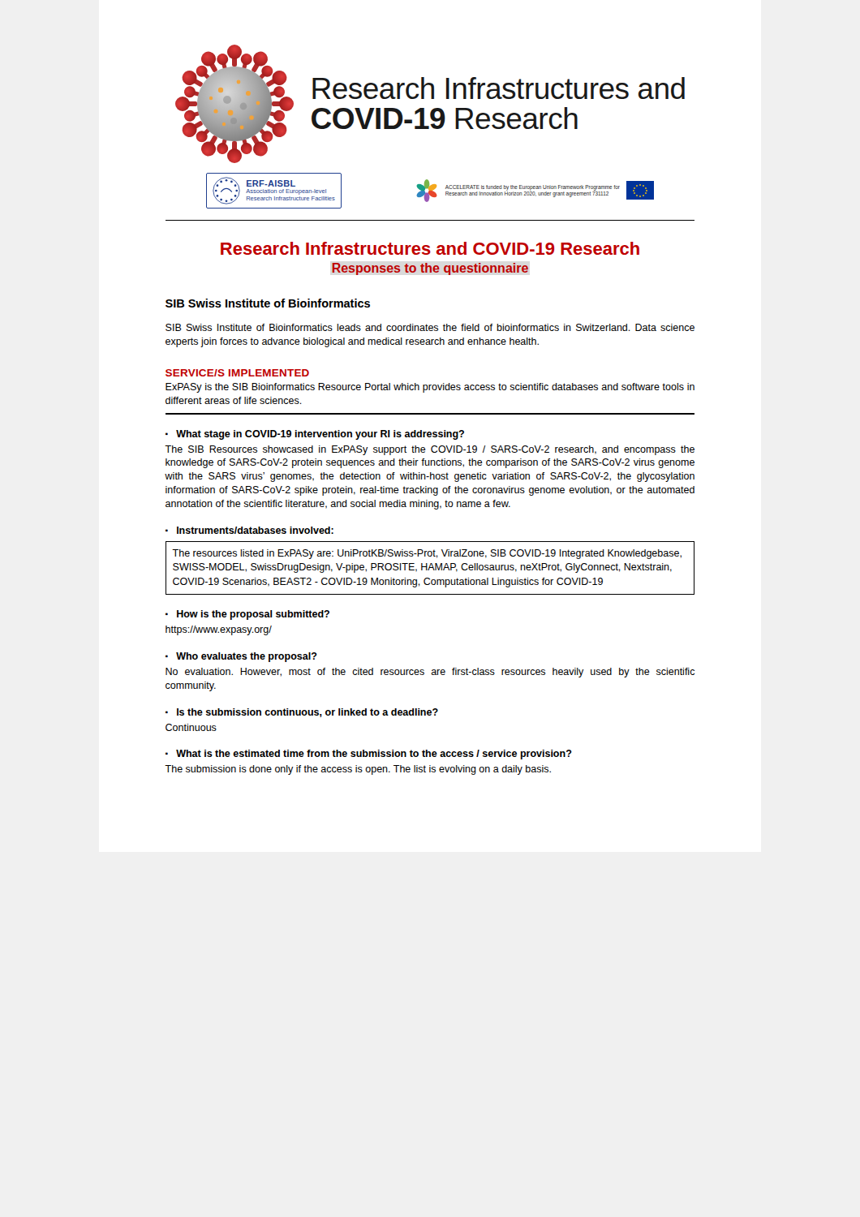Research Infrastructures and COVID-19 Research
ERF-AISBL Association of European-level
Research Infrastructure Facilities
ACCELERATE is funded by the European Union Framework Programme for
Research and Innovation Horizon 2020, under grant agreement 731112
Research Infrastructures and COVID-19 Research
Responses to the questionnaire
SIB Swiss Institute of Bioinformatics
SIB Swiss Institute of Bioinformatics leads and coordinates the field of bioinformatics in Switzerland. Data science experts join forces to advance biological and medical research and enhance health.
SERVICE/S IMPLEMENTED
ExPASy is the SIB Bioinformatics Resource Portal which provides access to scientific databases and software tools in different areas of life sciences.
▪What stage in COVID-19 intervention your RI is addressing?
The SIB Resources showcased in ExPASy support the COVID-19 / SARS-CoV-2 research, and encompass the knowledge of SARS-CoV-2 protein sequences and their functions, the comparison of the SARS-CoV-2 virus genome with the SARS virus’ genomes, the detection of within-host genetic variation of SARS-CoV-2, the glycosylation information of SARS-CoV-2 spike protein, real-time tracking of the coronavirus genome evolution, or the automated annotation of the scientific literature, and social media mining, to name a few.
▪Instruments/databases involved:
The resources listed in ExPASy are: UniProtKB/Swiss-Prot, ViralZone, SIB COVID-19 Integrated Knowledgebase, SWISS-MODEL, SwissDrugDesign, V-pipe, PROSITE, HAMAP, Cellosaurus, neXtProt, GlyConnect, Nextstrain, COVID-19 Scenarios, BEAST2 - COVID-19 Monitoring, Computational Linguistics for COVID-19
▪How is the proposal submitted?
https://www.expasy.org/
▪Who evaluates the proposal?
No evaluation. However, most of the cited resources are first-class resources heavily used by the scientific community.
▪Is the submission continuous, or linked to a deadline?
Continuous
▪What is the estimated time from the submission to the access / service provision?
The submission is done only if the access is open. The list is evolving on a daily basis.